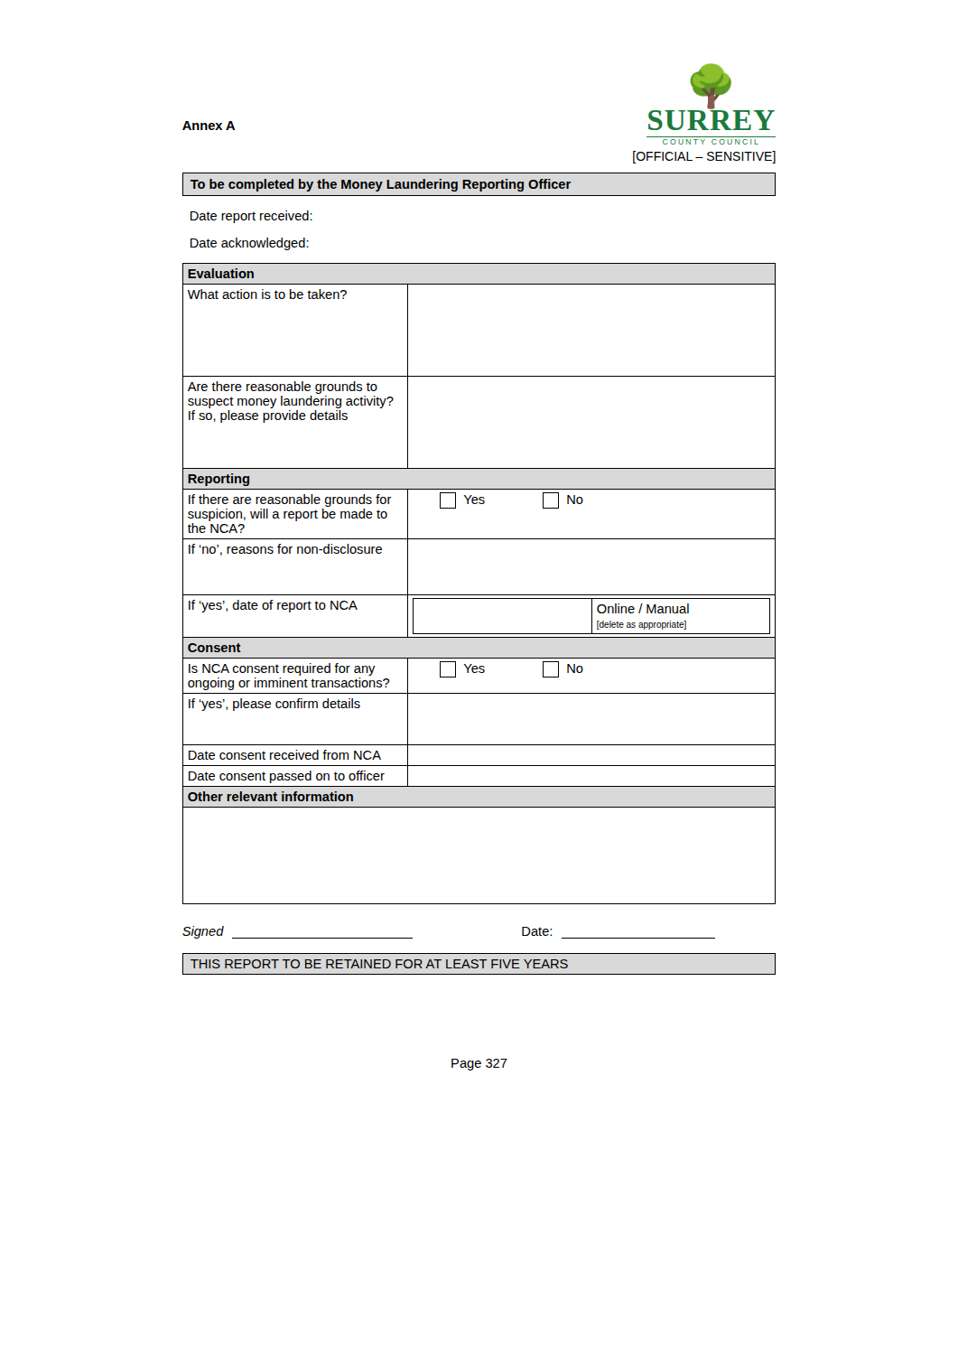Annex A
🌳
SURREY
COUNTY COUNCIL
[OFFICIAL – SENSITIVE]
To be completed by the Money Laundering Reporting Officer
Date report received:
Date acknowledged:
| Evaluation |
| What action is to be taken? | |
| Are there reasonable grounds to suspect money laundering activity? If so, please provide details | |
| Reporting |
| If there are reasonable grounds for suspicion, will a report be made to the NCA? | Yes No |
| If ‘no’, reasons for non-disclosure | |
| If ‘yes’, date of report to NCA | / / Online / Manual [delete as appropriate] / |
| Consent |
| Is NCA consent required for any ongoing or imminent transactions? | Yes No |
| If ‘yes’, please confirm details | |
| Date consent received from NCA | |
| Date consent passed on to officer | |
| Other relevant information |
Signed Date:
THIS REPORT TO BE RETAINED FOR AT LEAST FIVE YEARS
Page 327